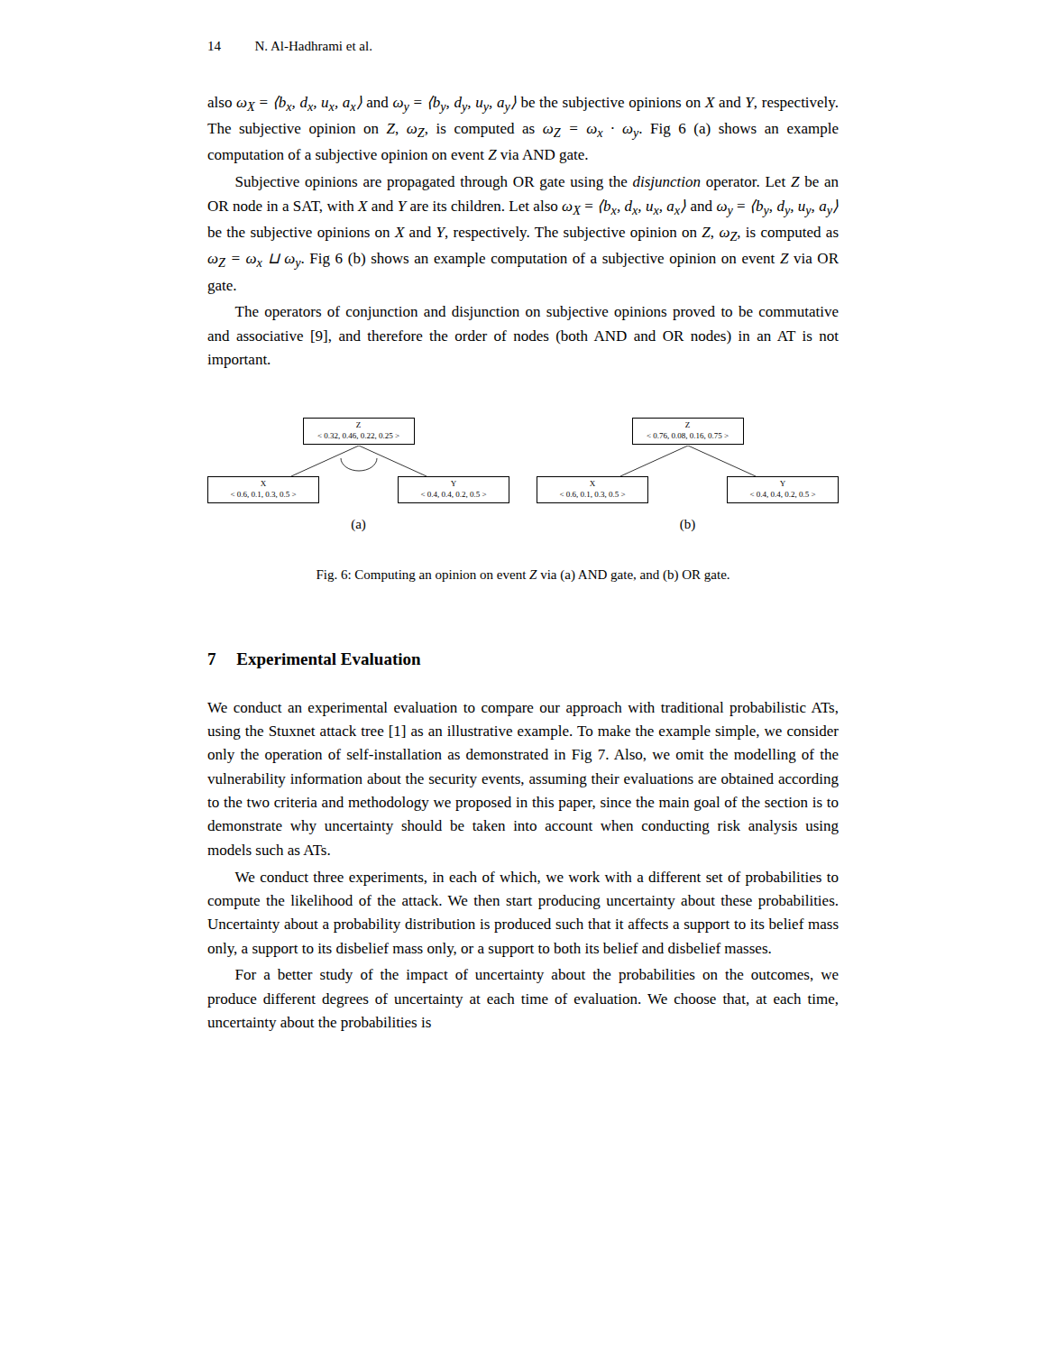14 N. Al-Hadhrami et al.
also ωX = ⟨bx, dx, ux, ax⟩ and ωy = ⟨by, dy, uy, ay⟩ be the subjective opinions on X and Y, respectively. The subjective opinion on Z, ωZ, is computed as ωZ = ωx · ωy. Fig 6 (a) shows an example computation of a subjective opinion on event Z via AND gate.
Subjective opinions are propagated through OR gate using the disjunction operator. Let Z be an OR node in a SAT, with X and Y are its children. Let also ωX = ⟨bx, dx, ux, ax⟩ and ωy = ⟨by, dy, uy, ay⟩ be the subjective opinions on X and Y, respectively. The subjective opinion on Z, ωZ, is computed as ωZ = ωx ⊔ ωy. Fig 6 (b) shows an example computation of a subjective opinion on event Z via OR gate.
The operators of conjunction and disjunction on subjective opinions proved to be commutative and associative [9], and therefore the order of nodes (both AND and OR nodes) in an AT is not important.
Z < 0.32, 0.46, 0.22, 0.25 >
X < 0.6, 0.1, 0.3, 0.5 > Y < 0.4, 0.4, 0.2, 0.5 >
(a)
Z < 0.76, 0.08, 0.16, 0.75 >
X < 0.6, 0.1, 0.3, 0.5 > Y < 0.4, 0.4, 0.2, 0.5 >
(b)
Fig. 6: Computing an opinion on event Z via (a) AND gate, and (b) OR gate.
7 Experimental Evaluation
We conduct an experimental evaluation to compare our approach with traditional probabilistic ATs, using the Stuxnet attack tree [1] as an illustrative example. To make the example simple, we consider only the operation of self-installation as demonstrated in Fig 7. Also, we omit the modelling of the vulnerability information about the security events, assuming their evaluations are obtained according to the two criteria and methodology we proposed in this paper, since the main goal of the section is to demonstrate why uncertainty should be taken into account when conducting risk analysis using models such as ATs.
We conduct three experiments, in each of which, we work with a different set of probabilities to compute the likelihood of the attack. We then start producing uncertainty about these probabilities. Uncertainty about a probability distribution is produced such that it affects a support to its belief mass only, a support to its disbelief mass only, or a support to both its belief and disbelief masses.
For a better study of the impact of uncertainty about the probabilities on the outcomes, we produce different degrees of uncertainty at each time of evaluation. We choose that, at each time, uncertainty about the probabilities is